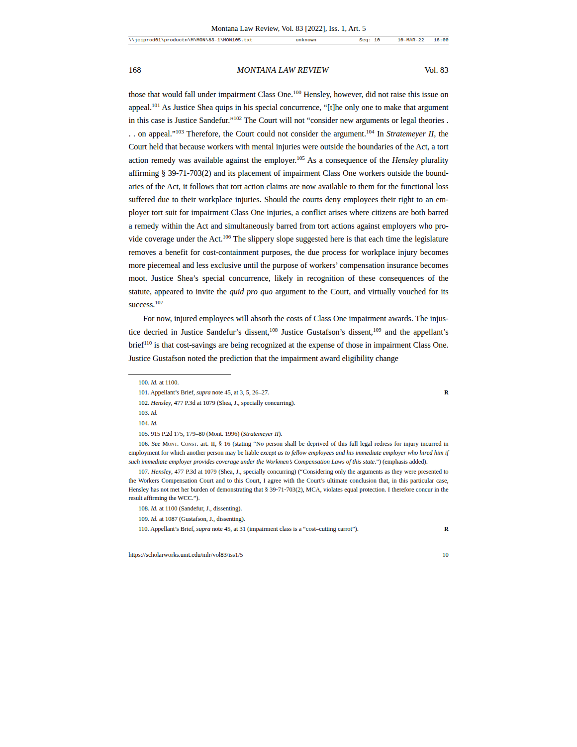Montana Law Review, Vol. 83 [2022], Iss. 1, Art. 5
\\jciprod01\productn\M\MON\83-1\MON105.txt unknown Seq: 10 10-MAR-22 16:00
168 MONTANA LAW REVIEW Vol. 83
those that would fall under impairment Class One.100 Hensley, however, did not raise this issue on appeal.101 As Justice Shea quips in his special concurrence, “[t]he only one to make that argument in this case is Justice Sandefur.”102 The Court will not “consider new arguments or legal theories . . . on appeal.”103 Therefore, the Court could not consider the argument.104 In Stratemeyer II, the Court held that because workers with mental injuries were outside the boundaries of the Act, a tort action remedy was available against the employer.105 As a consequence of the Hensley plurality affirming § 39-71-703(2) and its placement of impairment Class One workers outside the boundaries of the Act, it follows that tort action claims are now available to them for the functional loss suffered due to their workplace injuries. Should the courts deny employees their right to an employer tort suit for impairment Class One injuries, a conflict arises where citizens are both barred a remedy within the Act and simultaneously barred from tort actions against employers who provide coverage under the Act.106 The slippery slope suggested here is that each time the legislature removes a benefit for cost-containment purposes, the due process for workplace injury becomes more piecemeal and less exclusive until the purpose of workers’ compensation insurance becomes moot. Justice Shea’s special concurrence, likely in recognition of these consequences of the statute, appeared to invite the quid pro quo argument to the Court, and virtually vouched for its success.107
For now, injured employees will absorb the costs of Class One impairment awards. The injustice decried in Justice Sandefur’s dissent,108 Justice Gustafson’s dissent,109 and the appellant’s brief110 is that cost-savings are being recognized at the expense of those in impairment Class One. Justice Gustafson noted the prediction that the impairment award eligibility change
100. Id. at 1100.
R 101. Appellant’s Brief, supra note 45, at 3, 5, 26–27.
102. Hensley, 477 P.3d at 1079 (Shea, J., specially concurring).
103. Id.
104. Id.
105. 915 P.2d 175, 179–80 (Mont. 1996) (Stratemeyer II).
106. See Mont. Const. art. II, § 16 (stating “No person shall be deprived of this full legal redress for injury incurred in employment for which another person may be liable except as to fellow employees and his immediate employer who hired him if such immediate employer provides coverage under the Workmen’s Compensation Laws of this state.”) (emphasis added).
107. Hensley, 477 P.3d at 1079 (Shea, J., specially concurring) (“Considering only the arguments as they were presented to the Workers Compensation Court and to this Court, I agree with the Court’s ultimate conclusion that, in this particular case, Hensley has not met her burden of demonstrating that § 39-71-703(2), MCA, violates equal protection. I therefore concur in the result affirming the WCC.”).
108. Id. at 1100 (Sandefur, J., dissenting).
109. Id. at 1087 (Gustafson, J., dissenting).
R 110. Appellant’s Brief, supra note 45, at 31 (impairment class is a “cost–cutting carrot”).
https://scholarworks.umt.edu/mlr/vol83/iss1/5 10